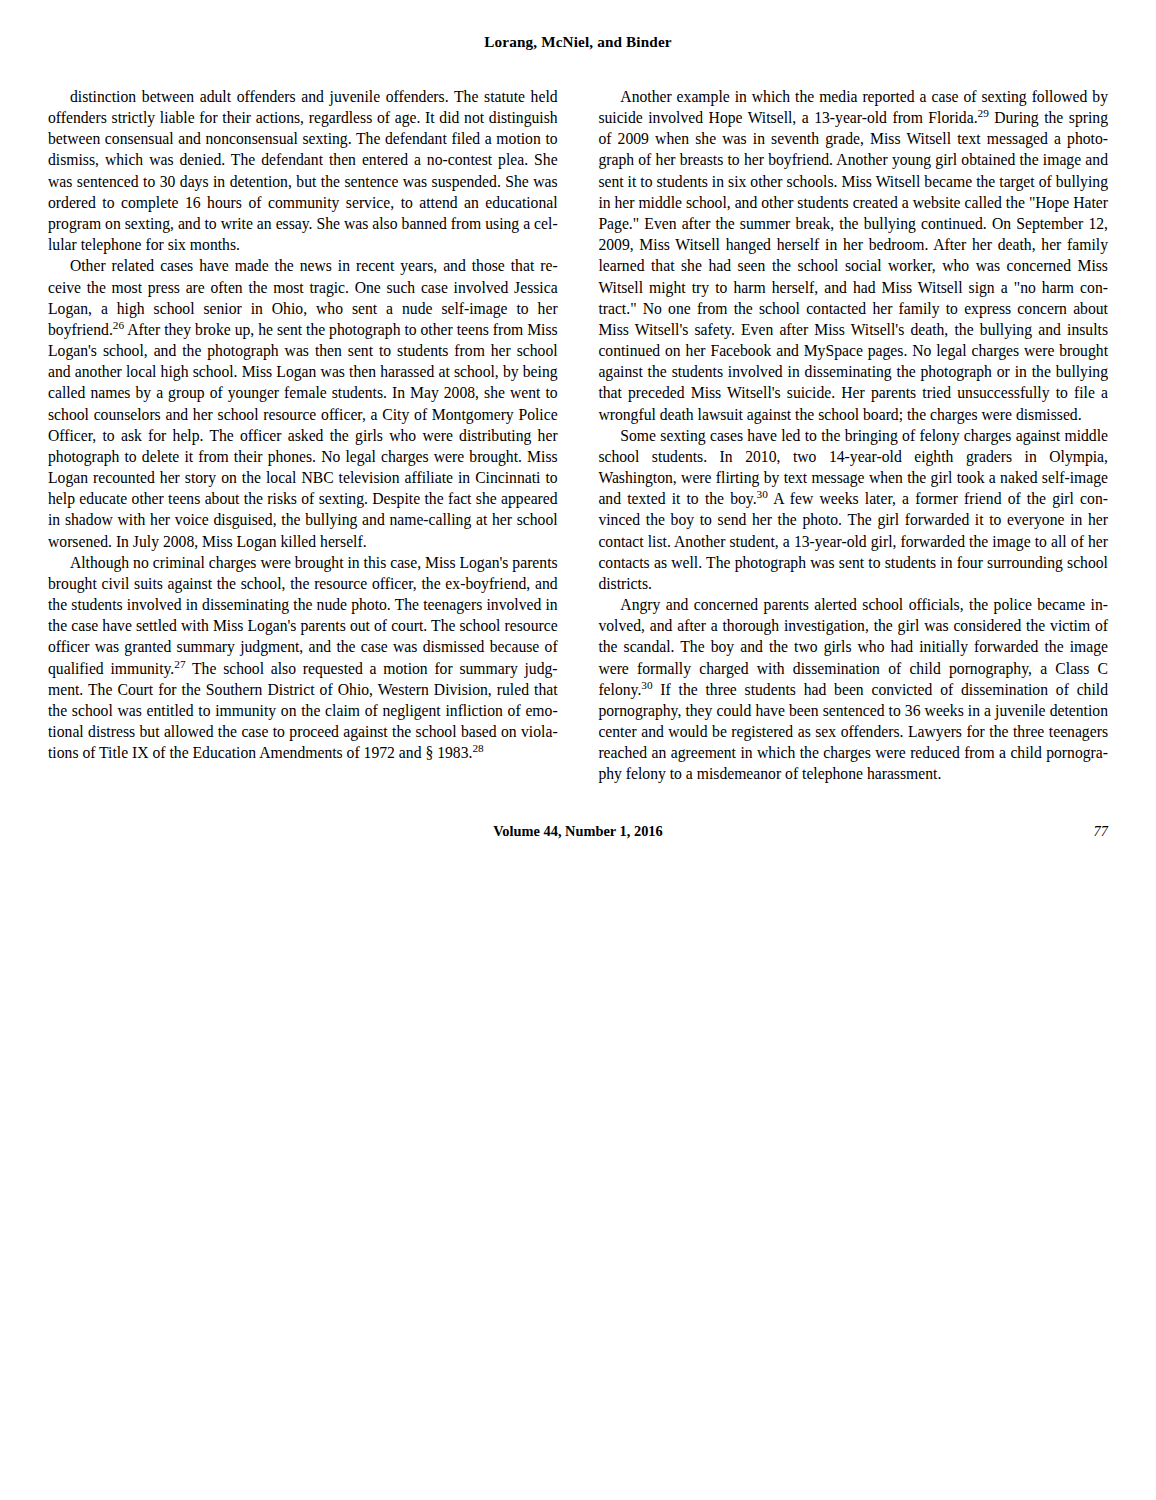Lorang, McNiel, and Binder
distinction between adult offenders and juvenile offenders. The statute held offenders strictly liable for their actions, regardless of age. It did not distinguish between consensual and nonconsensual sexting. The defendant filed a motion to dismiss, which was denied. The defendant then entered a no-contest plea. She was sentenced to 30 days in detention, but the sentence was suspended. She was ordered to complete 16 hours of community service, to attend an educational program on sexting, and to write an essay. She was also banned from using a cellular telephone for six months.
Other related cases have made the news in recent years, and those that receive the most press are often the most tragic. One such case involved Jessica Logan, a high school senior in Ohio, who sent a nude self-image to her boyfriend.26 After they broke up, he sent the photograph to other teens from Miss Logan's school, and the photograph was then sent to students from her school and another local high school. Miss Logan was then harassed at school, by being called names by a group of younger female students. In May 2008, she went to school counselors and her school resource officer, a City of Montgomery Police Officer, to ask for help. The officer asked the girls who were distributing her photograph to delete it from their phones. No legal charges were brought. Miss Logan recounted her story on the local NBC television affiliate in Cincinnati to help educate other teens about the risks of sexting. Despite the fact she appeared in shadow with her voice disguised, the bullying and name-calling at her school worsened. In July 2008, Miss Logan killed herself.
Although no criminal charges were brought in this case, Miss Logan's parents brought civil suits against the school, the resource officer, the ex-boyfriend, and the students involved in disseminating the nude photo. The teenagers involved in the case have settled with Miss Logan's parents out of court. The school resource officer was granted summary judgment, and the case was dismissed because of qualified immunity.27 The school also requested a motion for summary judgment. The Court for the Southern District of Ohio, Western Division, ruled that the school was entitled to immunity on the claim of negligent infliction of emotional distress but allowed the case to proceed against the school based on violations of Title IX of the Education Amendments of 1972 and § 1983.28
Another example in which the media reported a case of sexting followed by suicide involved Hope Witsell, a 13-year-old from Florida.29 During the spring of 2009 when she was in seventh grade, Miss Witsell text messaged a photograph of her breasts to her boyfriend. Another young girl obtained the image and sent it to students in six other schools. Miss Witsell became the target of bullying in her middle school, and other students created a website called the "Hope Hater Page." Even after the summer break, the bullying continued. On September 12, 2009, Miss Witsell hanged herself in her bedroom. After her death, her family learned that she had seen the school social worker, who was concerned Miss Witsell might try to harm herself, and had Miss Witsell sign a "no harm contract." No one from the school contacted her family to express concern about Miss Witsell's safety. Even after Miss Witsell's death, the bullying and insults continued on her Facebook and MySpace pages. No legal charges were brought against the students involved in disseminating the photograph or in the bullying that preceded Miss Witsell's suicide. Her parents tried unsuccessfully to file a wrongful death lawsuit against the school board; the charges were dismissed.
Some sexting cases have led to the bringing of felony charges against middle school students. In 2010, two 14-year-old eighth graders in Olympia, Washington, were flirting by text message when the girl took a naked self-image and texted it to the boy.30 A few weeks later, a former friend of the girl convinced the boy to send her the photo. The girl forwarded it to everyone in her contact list. Another student, a 13-year-old girl, forwarded the image to all of her contacts as well. The photograph was sent to students in four surrounding school districts.
Angry and concerned parents alerted school officials, the police became involved, and after a thorough investigation, the girl was considered the victim of the scandal. The boy and the two girls who had initially forwarded the image were formally charged with dissemination of child pornography, a Class C felony.30 If the three students had been convicted of dissemination of child pornography, they could have been sentenced to 36 weeks in a juvenile detention center and would be registered as sex offenders. Lawyers for the three teenagers reached an agreement in which the charges were reduced from a child pornography felony to a misdemeanor of telephone harassment.
Volume 44, Number 1, 2016 77